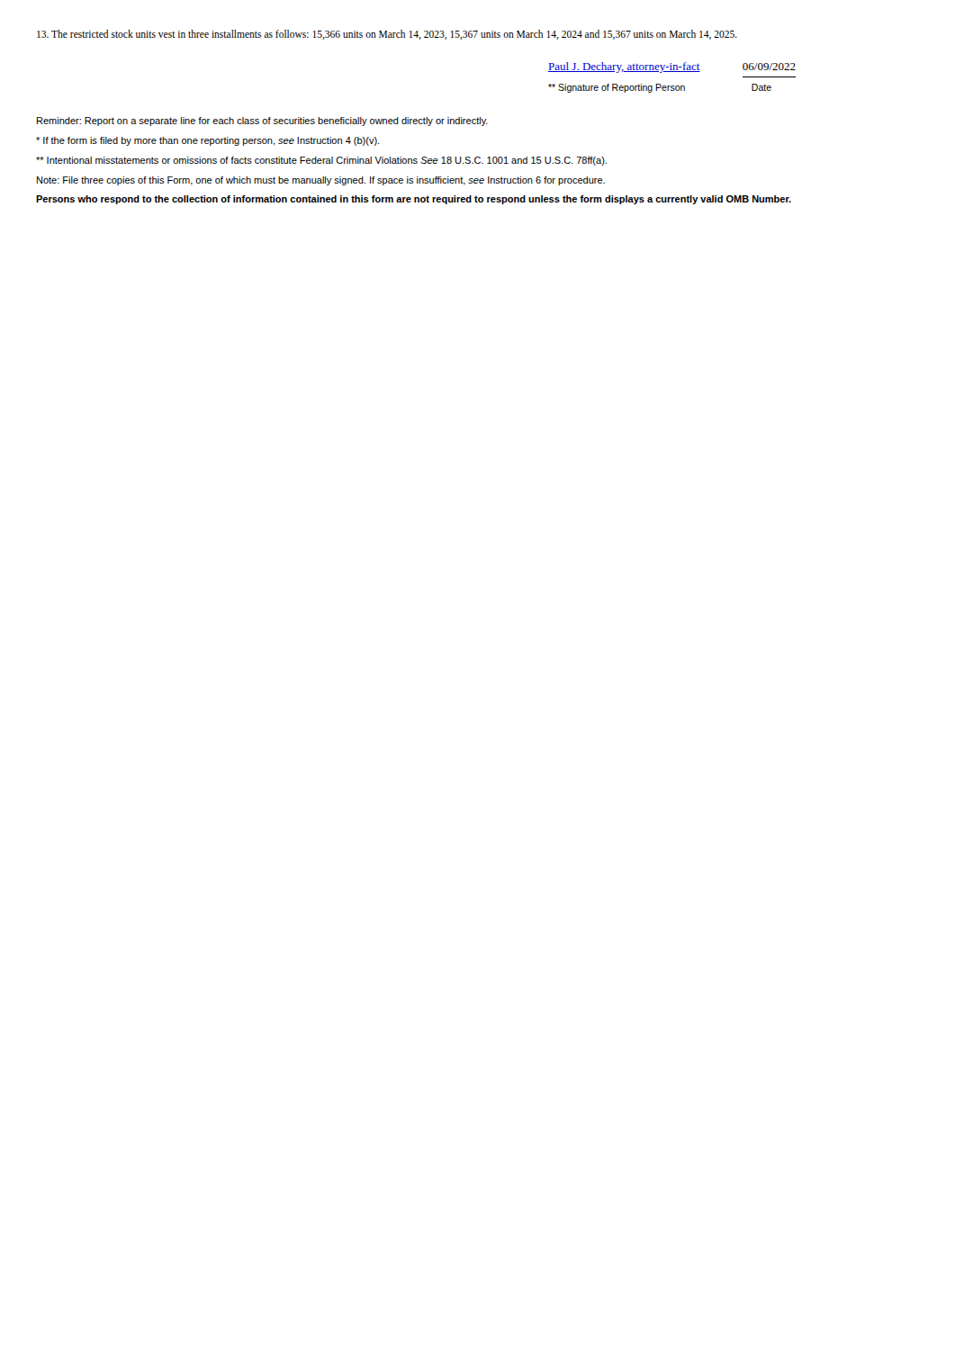13. The restricted stock units vest in three installments as follows: 15,366 units on March 14, 2023, 15,367 units on March 14, 2024 and 15,367 units on March 14, 2025.
| | Paul J. Dechary, attorney-in-fact | 06/09/2022 |
| | ** Signature of Reporting Person | Date |
Reminder: Report on a separate line for each class of securities beneficially owned directly or indirectly.
* If the form is filed by more than one reporting person, see Instruction 4 (b)(v).
** Intentional misstatements or omissions of facts constitute Federal Criminal Violations See 18 U.S.C. 1001 and 15 U.S.C. 78ff(a).
Note: File three copies of this Form, one of which must be manually signed. If space is insufficient, see Instruction 6 for procedure.
Persons who respond to the collection of information contained in this form are not required to respond unless the form displays a currently valid OMB Number.